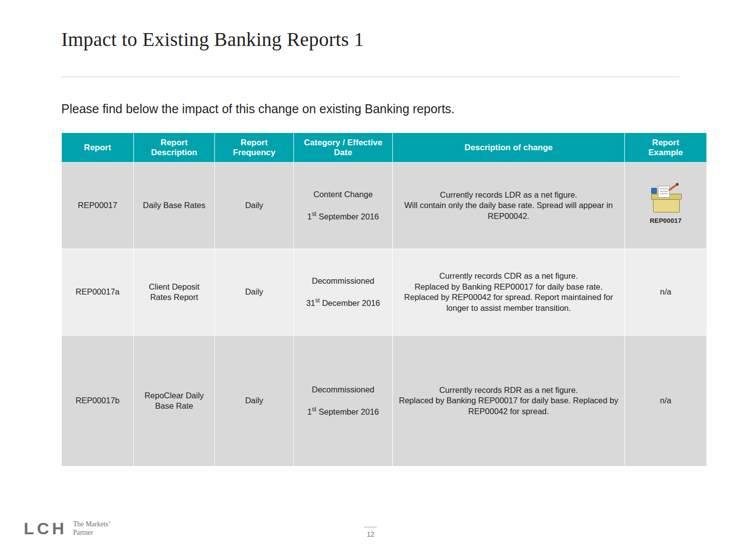Impact to Existing Banking Reports 1
Please find below the impact of this change on existing Banking reports.
| Report | Report Description | Report Frequency | Category / Effective Date | Description of change | Report Example |
| --- | --- | --- | --- | --- | --- |
| REP00017 | Daily Base Rates | Daily | Content Change 1 st September 2016 | Currently records LDR as a net figure. Will contain only the daily base rate. Spread will appear in REP00042. | REP00017 |
| REP00017a | Client Deposit Rates Report | Daily | Decommissioned 31 st December 2016 | Currently records CDR as a net figure. Replaced by Banking REP00017 for daily base rate. Replaced by REP00042 for spread. Report maintained for longer to assist member transition. | n/a |
| REP00017b | RepoClear Daily Base Rate | Daily | Decommissioned 1 st September 2016 | Currently records RDR as a net figure. Replaced by Banking REP00017 for daily base. Replaced by REP00042 for spread. | n/a |
LCH
The Markets’
Partner
12